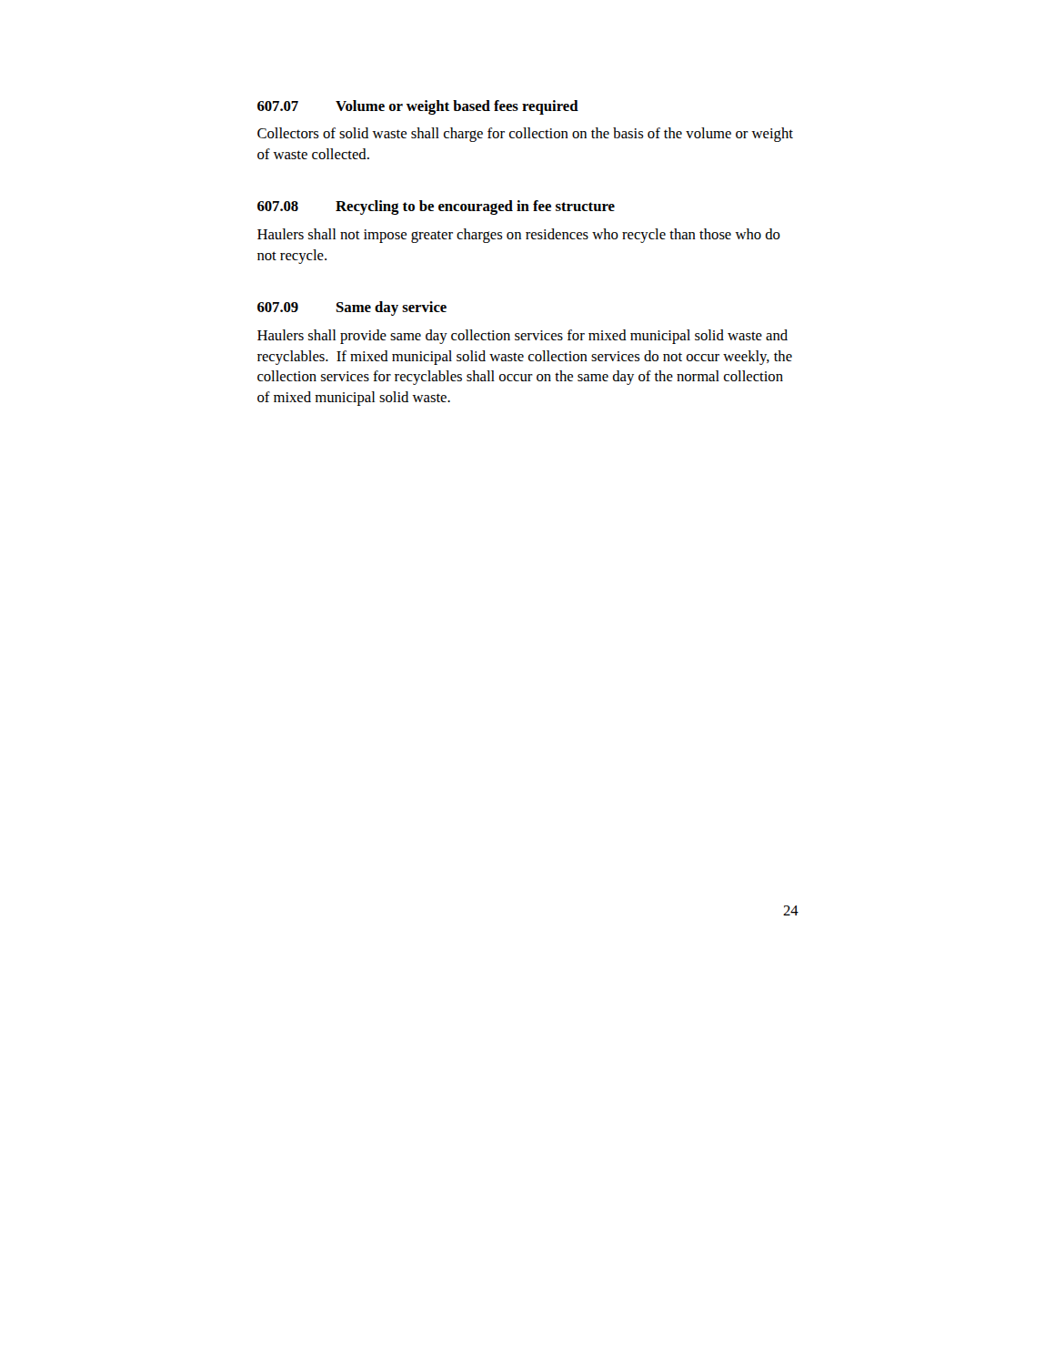607.07 Volume or weight based fees required
Collectors of solid waste shall charge for collection on the basis of the volume or weight of waste collected.
607.08 Recycling to be encouraged in fee structure
Haulers shall not impose greater charges on residences who recycle than those who do not recycle.
607.09 Same day service
Haulers shall provide same day collection services for mixed municipal solid waste and recyclables. If mixed municipal solid waste collection services do not occur weekly, the collection services for recyclables shall occur on the same day of the normal collection of mixed municipal solid waste.
24